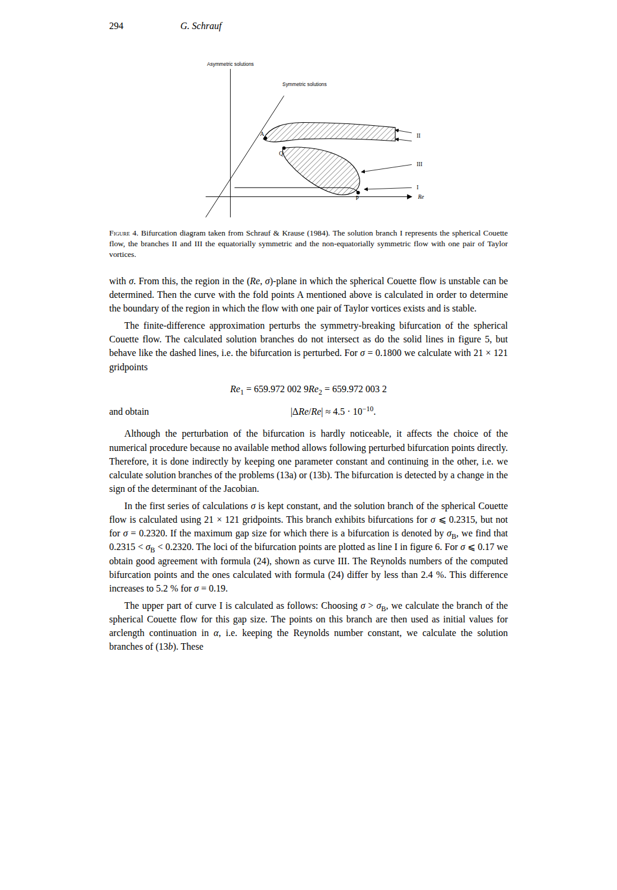294 G. Schrauf
Asymmetric solutions Symmetric solutions Re A Q P II III I
Figure 4. Bifurcation diagram taken from Schrauf & Krause (1984). The solution branch I represents the spherical Couette flow, the branches II and III the equatorially symmetric and the non-equatorially symmetric flow with one pair of Taylor vortices.
with σ. From this, the region in the (Re, σ)-plane in which the spherical Couette flow is unstable can be determined. Then the curve with the fold points A mentioned above is calculated in order to determine the boundary of the region in which the flow with one pair of Taylor vortices exists and is stable.
The finite-difference approximation perturbs the symmetry-breaking bifurcation of the spherical Couette flow. The calculated solution branches do not intersect as do the solid lines in figure 5, but behave like the dashed lines, i.e. the bifurcation is perturbed. For σ = 0.1800 we calculate with 21 × 121 gridpoints
Re1 = 659.972 002 9 Re2 = 659.972 003 2
and obtain |ΔRe/Re| ≈ 4.5 · 10−10.
Although the perturbation of the bifurcation is hardly noticeable, it affects the choice of the numerical procedure because no available method allows following perturbed bifurcation points directly. Therefore, it is done indirectly by keeping one parameter constant and continuing in the other, i.e. we calculate solution branches of the problems (13a) or (13b). The bifurcation is detected by a change in the sign of the determinant of the Jacobian.
In the first series of calculations σ is kept constant, and the solution branch of the spherical Couette flow is calculated using 21 × 121 gridpoints. This branch exhibits bifurcations for σ ⩽ 0.2315, but not for σ = 0.2320. If the maximum gap size for which there is a bifurcation is denoted by σB, we find that 0.2315 < σB < 0.2320. The loci of the bifurcation points are plotted as line I in figure 6. For σ ⩽ 0.17 we obtain good agreement with formula (24), shown as curve III. The Reynolds numbers of the computed bifurcation points and the ones calculated with formula (24) differ by less than 2.4 %. This difference increases to 5.2 % for σ = 0.19.
The upper part of curve I is calculated as follows: Choosing σ > σB, we calculate the branch of the spherical Couette flow for this gap size. The points on this branch are then used as initial values for arclength continuation in α, i.e. keeping the Reynolds number constant, we calculate the solution branches of (13b). These